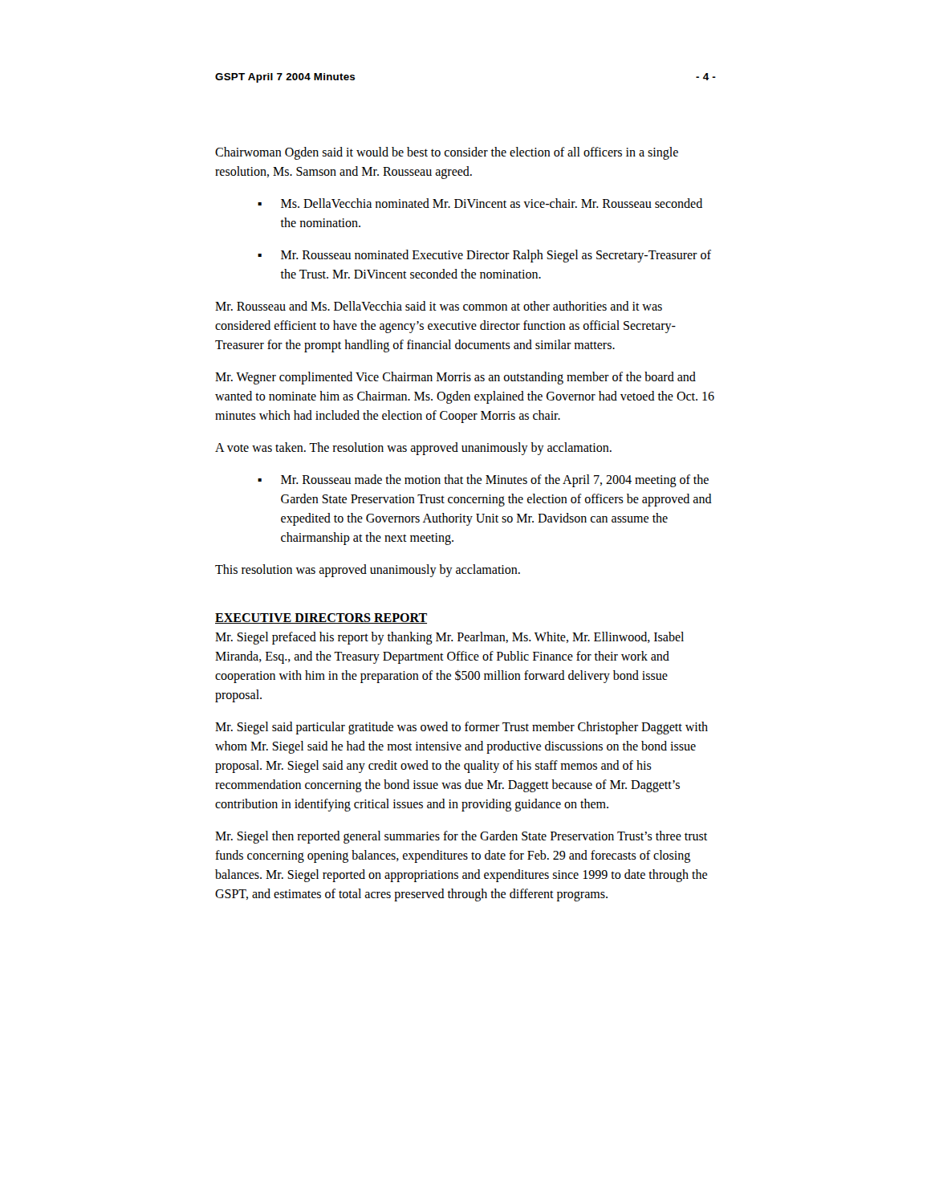GSPT April 7 2004 Minutes - 4 -
Chairwoman Ogden said it would be best to consider the election of all officers in a single resolution, Ms. Samson and Mr. Rousseau agreed.
Ms. DellaVecchia nominated Mr. DiVincent as vice-chair. Mr. Rousseau seconded the nomination.
Mr. Rousseau nominated Executive Director Ralph Siegel as Secretary-Treasurer of the Trust. Mr. DiVincent seconded the nomination.
Mr. Rousseau and Ms. DellaVecchia said it was common at other authorities and it was considered efficient to have the agency’s executive director function as official Secretary-Treasurer for the prompt handling of financial documents and similar matters.
Mr. Wegner complimented Vice Chairman Morris as an outstanding member of the board and wanted to nominate him as Chairman. Ms. Ogden explained the Governor had vetoed the Oct. 16 minutes which had included the election of Cooper Morris as chair.
A vote was taken. The resolution was approved unanimously by acclamation.
Mr. Rousseau made the motion that the Minutes of the April 7, 2004 meeting of the Garden State Preservation Trust concerning the election of officers be approved and expedited to the Governors Authority Unit so Mr. Davidson can assume the chairmanship at the next meeting.
This resolution was approved unanimously by acclamation.
EXECUTIVE DIRECTORS REPORT
Mr. Siegel prefaced his report by thanking Mr. Pearlman, Ms. White, Mr. Ellinwood, Isabel Miranda, Esq., and the Treasury Department Office of Public Finance for their work and cooperation with him in the preparation of the $500 million forward delivery bond issue proposal.
Mr. Siegel said particular gratitude was owed to former Trust member Christopher Daggett with whom Mr. Siegel said he had the most intensive and productive discussions on the bond issue proposal. Mr. Siegel said any credit owed to the quality of his staff memos and of his recommendation concerning the bond issue was due Mr. Daggett because of Mr. Daggett’s contribution in identifying critical issues and in providing guidance on them.
Mr. Siegel then reported general summaries for the Garden State Preservation Trust’s three trust funds concerning opening balances, expenditures to date for Feb. 29 and forecasts of closing balances. Mr. Siegel reported on appropriations and expenditures since 1999 to date through the GSPT, and estimates of total acres preserved through the different programs.